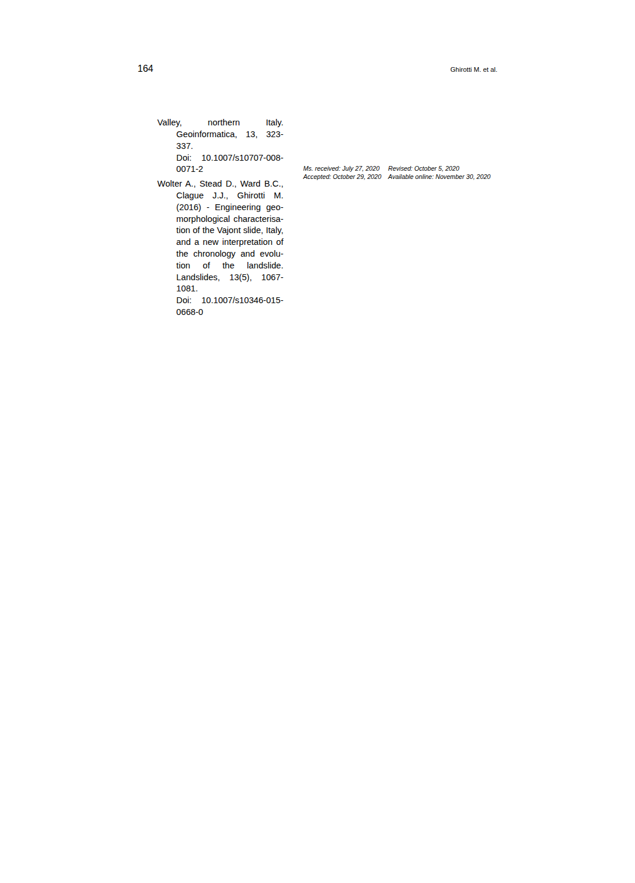164
Ghirotti M. et al.
Valley, northern Italy. Geoinformatica, 13, 323-337. Doi: 10.1007/s10707-008-0071-2
Wolter A., Stead D., Ward B.C., Clague J.J., Ghirotti M. (2016) - Engineering geomorphological characterisation of the Vajont slide, Italy, and a new interpretation of the chronology and evolution of the landslide. Landslides, 13(5), 1067-1081. Doi: 10.1007/s10346-015-0668-0
| Ms. received: July 27, 2020 | Revised: October 5, 2020 |
| Accepted: October 29, 2020 | Available online: November 30, 2020 |